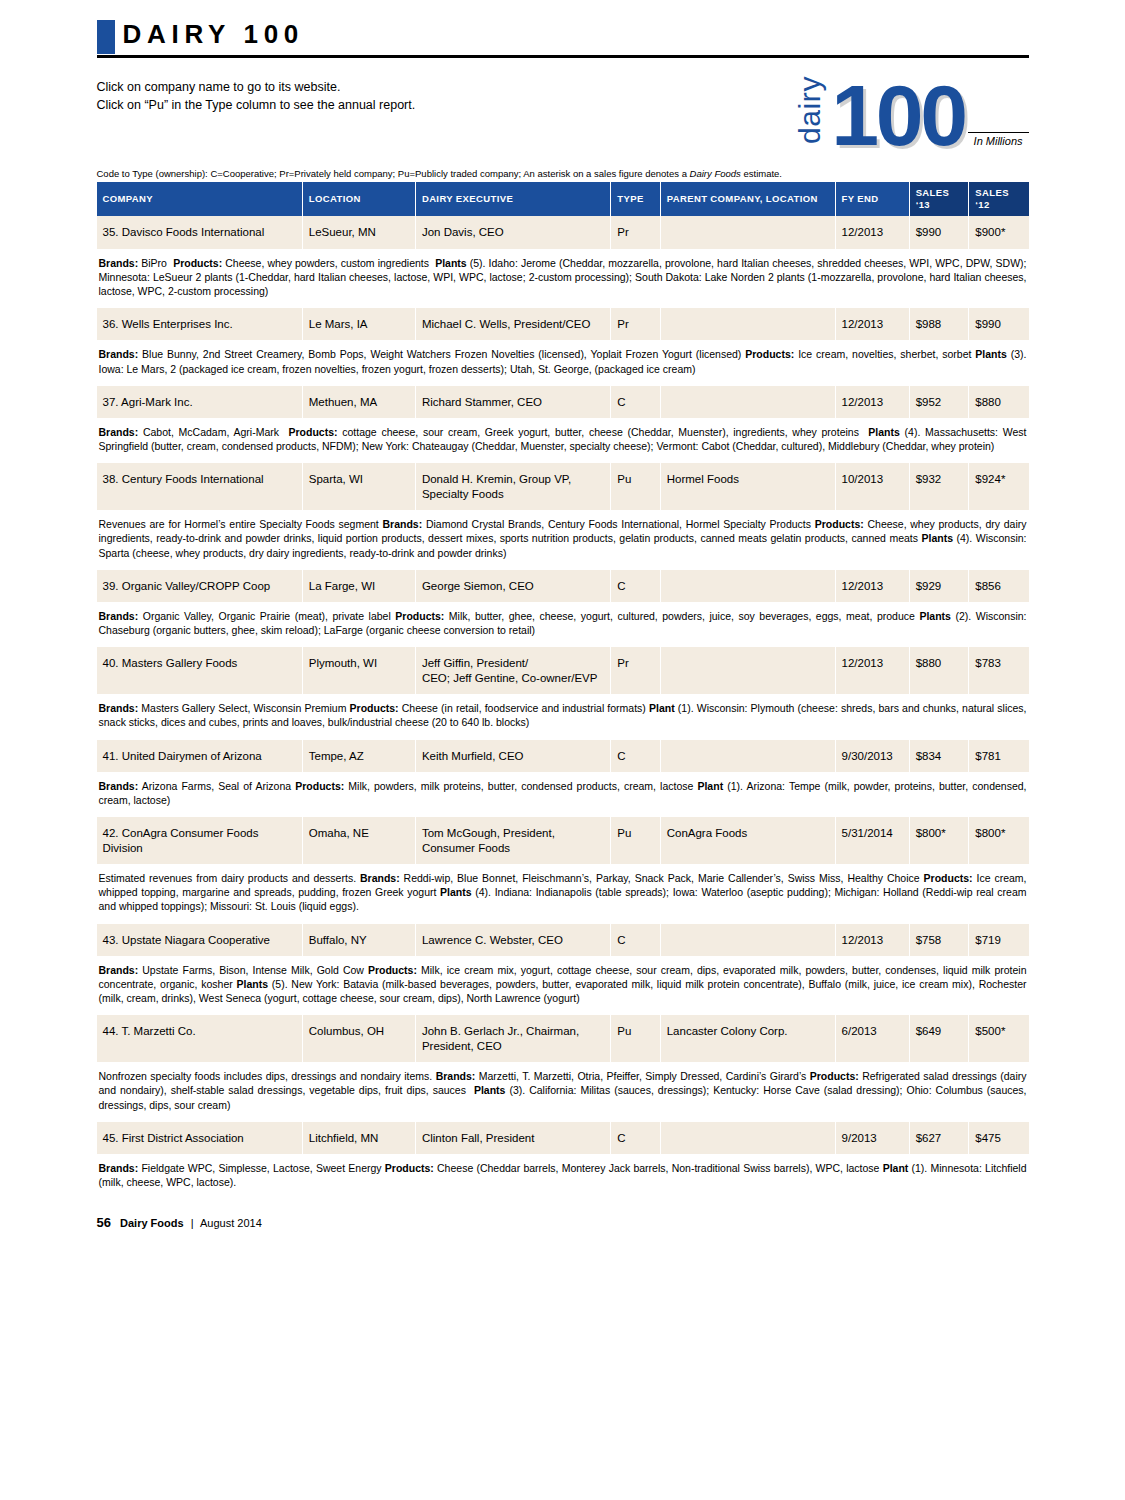DAIRY 100
Click on company name to go to its website.
Click on “Pu” in the Type column to see the annual report.
dairy 100
In Millions
Code to Type (ownership): C=Cooperative; Pr=Privately held company; Pu=Publicly traded company; An asterisk on a sales figure denotes a Dairy Foods estimate.
| COMPANY | LOCATION | DAIRY EXECUTIVE | TYPE | PARENT COMPANY, LOCATION | FY END | SALES ‘13 | SALES ‘12 |
| --- | --- | --- | --- | --- | --- | --- | --- |
| 35. Davisco Foods International | LeSueur, MN | Jon Davis, CEO | Pr | | 12/2013 | $990 | $900* |
| Brands: BiPro Products: Cheese, whey powders, custom ingredients Plants (5). Idaho: Jerome (Cheddar, mozzarella, provolone, hard Italian cheeses, shredded cheeses, WPI, WPC, DPW, SDW); Minnesota: LeSueur 2 plants (1-Cheddar, hard Italian cheeses, lactose, WPI, WPC, lactose; 2-custom processing); South Dakota: Lake Norden 2 plants (1-mozzarella, provolone, hard Italian cheeses, lactose, WPC, 2-custom processing) |
| 36. Wells Enterprises Inc. | Le Mars, IA | Michael C. Wells, President/CEO | Pr | | 12/2013 | $988 | $990 |
| Brands: Blue Bunny, 2nd Street Creamery, Bomb Pops, Weight Watchers Frozen Novelties (licensed), Yoplait Frozen Yogurt (licensed) Products: Ice cream, novelties, sherbet, sorbet Plants (3). Iowa: Le Mars, 2 (packaged ice cream, frozen novelties, frozen yogurt, frozen desserts); Utah, St. George, (packaged ice cream) |
| 37. Agri-Mark Inc. | Methuen, MA | Richard Stammer, CEO | C | | 12/2013 | $952 | $880 |
| Brands: Cabot, McCadam, Agri-Mark Products: cottage cheese, sour cream, Greek yogurt, butter, cheese (Cheddar, Muenster), ingredients, whey proteins Plants (4). Massachusetts: West Springfield (butter, cream, condensed products, NFDM); New York: Chateaugay (Cheddar, Muenster, specialty cheese); Vermont: Cabot (Cheddar, cultured), Middlebury (Cheddar, whey protein) |
| 38. Century Foods International | Sparta, WI | Donald H. Kremin, Group VP, Specialty Foods | Pu | Hormel Foods | 10/2013 | $932 | $924* |
| Revenues are for Hormel’s entire Specialty Foods segment Brands: Diamond Crystal Brands, Century Foods International, Hormel Specialty Products Products: Cheese, whey products, dry dairy ingredients, ready-to-drink and powder drinks, liquid portion products, dessert mixes, sports nutrition products, gelatin products, canned meats gelatin products, canned meats Plants (4). Wisconsin: Sparta (cheese, whey products, dry dairy ingredients, ready-to-drink and powder drinks) |
| 39. Organic Valley/CROPP Coop | La Farge, WI | George Siemon, CEO | C | | 12/2013 | $929 | $856 |
| Brands: Organic Valley, Organic Prairie (meat), private label Products: Milk, butter, ghee, cheese, yogurt, cultured, powders, juice, soy beverages, eggs, meat, produce Plants (2). Wisconsin: Chaseburg (organic butters, ghee, skim reload); LaFarge (organic cheese conversion to retail) |
| 40. Masters Gallery Foods | Plymouth, WI | Jeff Giffin, President/ CEO; Jeff Gentine, Co-owner/EVP | Pr | | 12/2013 | $880 | $783 |
| Brands: Masters Gallery Select, Wisconsin Premium Products: Cheese (in retail, foodservice and industrial formats) Plant (1). Wisconsin: Plymouth (cheese: shreds, bars and chunks, natural slices, snack sticks, dices and cubes, prints and loaves, bulk/industrial cheese (20 to 640 lb. blocks) |
| 41. United Dairymen of Arizona | Tempe, AZ | Keith Murfield, CEO | C | | 9/30/2013 | $834 | $781 |
| Brands: Arizona Farms, Seal of Arizona Products: Milk, powders, milk proteins, butter, condensed products, cream, lactose Plant (1). Arizona: Tempe (milk, powder, proteins, butter, condensed, cream, lactose) |
| 42. ConAgra Consumer Foods Division | Omaha, NE | Tom McGough, President, Consumer Foods | Pu | ConAgra Foods | 5/31/2014 | $800* | $800* |
| Estimated revenues from dairy products and desserts. Brands: Reddi-wip, Blue Bonnet, Fleischmann’s, Parkay, Snack Pack, Marie Callender’s, Swiss Miss, Healthy Choice Products: Ice cream, whipped topping, margarine and spreads, pudding, frozen Greek yogurt Plants (4). Indiana: Indianapolis (table spreads); Iowa: Waterloo (aseptic pudding); Michigan: Holland (Reddi-wip real cream and whipped toppings); Missouri: St. Louis (liquid eggs). |
| 43. Upstate Niagara Cooperative | Buffalo, NY | Lawrence C. Webster, CEO | C | | 12/2013 | $758 | $719 |
| Brands: Upstate Farms, Bison, Intense Milk, Gold Cow Products: Milk, ice cream mix, yogurt, cottage cheese, sour cream, dips, evaporated milk, powders, butter, condenses, liquid milk protein concentrate, organic, kosher Plants (5). New York: Batavia (milk-based beverages, powders, butter, evaporated milk, liquid milk protein concentrate), Buffalo (milk, juice, ice cream mix), Rochester (milk, cream, drinks), West Seneca (yogurt, cottage cheese, sour cream, dips), North Lawrence (yogurt) |
| 44. T. Marzetti Co. | Columbus, OH | John B. Gerlach Jr., Chairman, President, CEO | Pu | Lancaster Colony Corp. | 6/2013 | $649 | $500* |
| Nonfrozen specialty foods includes dips, dressings and nondairy items. Brands: Marzetti, T. Marzetti, Otria, Pfeiffer, Simply Dressed, Cardini’s Girard’s Products: Refrigerated salad dressings (dairy and nondairy), shelf-stable salad dressings, vegetable dips, fruit dips, sauces Plants (3). California: Militas (sauces, dressings); Kentucky: Horse Cave (salad dressing); Ohio: Columbus (sauces, dressings, dips, sour cream) |
| 45. First District Association | Litchfield, MN | Clinton Fall, President | C | | 9/2013 | $627 | $475 |
| Brands: Fieldgate WPC, Simplesse, Lactose, Sweet Energy Products: Cheese (Cheddar barrels, Monterey Jack barrels, Non-traditional Swiss barrels), WPC, lactose Plant (1). Minnesota: Litchfield (milk, cheese, WPC, lactose). |
56 Dairy Foods | August 2014